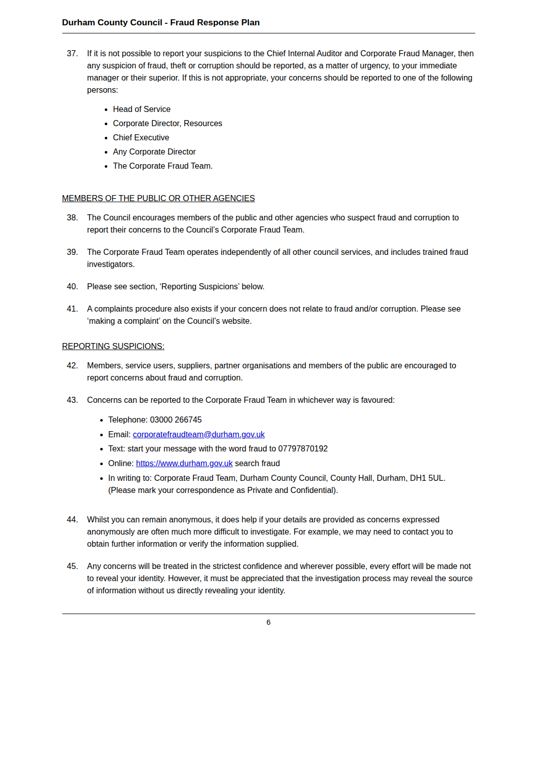Durham County Council - Fraud Response Plan
37.
If it is not possible to report your suspicions to the Chief Internal Auditor and Corporate Fraud Manager, then any suspicion of fraud, theft or corruption should be reported, as a matter of urgency, to your immediate manager or their superior. If this is not appropriate, your concerns should be reported to one of the following persons:
Head of Service
Corporate Director, Resources
Chief Executive
Any Corporate Director
The Corporate Fraud Team.
Members of the public or other agencies
38.
The Council encourages members of the public and other agencies who suspect fraud and corruption to report their concerns to the Council’s Corporate Fraud Team.
39.
The Corporate Fraud Team operates independently of all other council services, and includes trained fraud investigators.
40.
Please see section, ‘Reporting Suspicions’ below.
41.
A complaints procedure also exists if your concern does not relate to fraud and/or corruption. Please see ‘making a complaint’ on the Council’s website.
Reporting suspicions:
42.
Members, service users, suppliers, partner organisations and members of the public are encouraged to report concerns about fraud and corruption.
43.
Concerns can be reported to the Corporate Fraud Team in whichever way is favoured:
Telephone: 03000 266745
Email: corporatefraudteam@durham.gov.uk
Text: start your message with the word fraud to 07797870192
Online: https://www.durham.gov.uk search fraud
In writing to: Corporate Fraud Team, Durham County Council, County Hall, Durham, DH1 5UL. (Please mark your correspondence as Private and Confidential).
44.
Whilst you can remain anonymous, it does help if your details are provided as concerns expressed anonymously are often much more difficult to investigate. For example, we may need to contact you to obtain further information or verify the information supplied.
45.
Any concerns will be treated in the strictest confidence and wherever possible, every effort will be made not to reveal your identity. However, it must be appreciated that the investigation process may reveal the source of information without us directly revealing your identity.
6